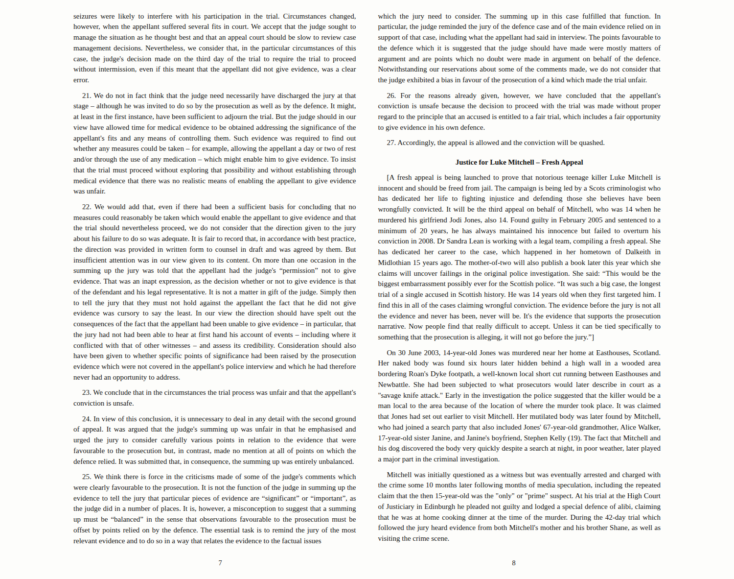seizures were likely to interfere with his participation in the trial. Circumstances changed, however, when the appellant suffered several fits in court. We accept that the judge sought to manage the situation as he thought best and that an appeal court should be slow to review case management decisions. Nevertheless, we consider that, in the particular circumstances of this case, the judge's decision made on the third day of the trial to require the trial to proceed without intermission, even if this meant that the appellant did not give evidence, was a clear error.
21. We do not in fact think that the judge need necessarily have discharged the jury at that stage – although he was invited to do so by the prosecution as well as by the defence. It might, at least in the first instance, have been sufficient to adjourn the trial. But the judge should in our view have allowed time for medical evidence to be obtained addressing the significance of the appellant's fits and any means of controlling them. Such evidence was required to find out whether any measures could be taken – for example, allowing the appellant a day or two of rest and/or through the use of any medication – which might enable him to give evidence. To insist that the trial must proceed without exploring that possibility and without establishing through medical evidence that there was no realistic means of enabling the appellant to give evidence was unfair.
22. We would add that, even if there had been a sufficient basis for concluding that no measures could reasonably be taken which would enable the appellant to give evidence and that the trial should nevertheless proceed, we do not consider that the direction given to the jury about his failure to do so was adequate. It is fair to record that, in accordance with best practice, the direction was provided in written form to counsel in draft and was agreed by them. But insufficient attention was in our view given to its content. On more than one occasion in the summing up the jury was told that the appellant had the judge's “permission” not to give evidence. That was an inapt expression, as the decision whether or not to give evidence is that of the defendant and his legal representative. It is not a matter in gift of the judge. Simply then to tell the jury that they must not hold against the appellant the fact that he did not give evidence was cursory to say the least. In our view the direction should have spelt out the consequences of the fact that the appellant had been unable to give evidence – in particular, that the jury had not had been able to hear at first hand his account of events – including where it conflicted with that of other witnesses – and assess its credibility. Consideration should also have been given to whether specific points of significance had been raised by the prosecution evidence which were not covered in the appellant's police interview and which he had therefore never had an opportunity to address.
23. We conclude that in the circumstances the trial process was unfair and that the appellant's conviction is unsafe.
24. In view of this conclusion, it is unnecessary to deal in any detail with the second ground of appeal. It was argued that the judge's summing up was unfair in that he emphasised and urged the jury to consider carefully various points in relation to the evidence that were favourable to the prosecution but, in contrast, made no mention at all of points on which the defence relied. It was submitted that, in consequence, the summing up was entirely unbalanced.
25. We think there is force in the criticisms made of some of the judge's comments which were clearly favourable to the prosecution. It is not the function of the judge in summing up the evidence to tell the jury that particular pieces of evidence are “significant” or “important”, as the judge did in a number of places. It is, however, a misconception to suggest that a summing up must be “balanced” in the sense that observations favourable to the prosecution must be offset by points relied on by the defence. The essential task is to remind the jury of the most relevant evidence and to do so in a way that relates the evidence to the factual issues
which the jury need to consider. The summing up in this case fulfilled that function. In particular, the judge reminded the jury of the defence case and of the main evidence relied on in support of that case, including what the appellant had said in interview. The points favourable to the defence which it is suggested that the judge should have made were mostly matters of argument and are points which no doubt were made in argument on behalf of the defence. Notwithstanding our reservations about some of the comments made, we do not consider that the judge exhibited a bias in favour of the prosecution of a kind which made the trial unfair.
26. For the reasons already given, however, we have concluded that the appellant's conviction is unsafe because the decision to proceed with the trial was made without proper regard to the principle that an accused is entitled to a fair trial, which includes a fair opportunity to give evidence in his own defence.
27. Accordingly, the appeal is allowed and the conviction will be quashed.
Justice for Luke Mitchell – Fresh Appeal
[A fresh appeal is being launched to prove that notorious teenage killer Luke Mitchell is innocent and should be freed from jail. The campaign is being led by a Scots criminologist who has dedicated her life to fighting injustice and defending those she believes have been wrongfully convicted. It will be the third appeal on behalf of Mitchell, who was 14 when he murdered his girlfriend Jodi Jones, also 14. Found guilty in February 2005 and sentenced to a minimum of 20 years, he has always maintained his innocence but failed to overturn his conviction in 2008. Dr Sandra Lean is working with a legal team, compiling a fresh appeal. She has dedicated her career to the case, which happened in her hometown of Dalkeith in Midlothian 15 years ago. The mother-of-two will also publish a book later this year which she claims will uncover failings in the original police investigation. She said: “This would be the biggest embarrassment possibly ever for the Scottish police. “It was such a big case, the longest trial of a single accused in Scottish history. He was 14 years old when they first targeted him. I find this in all of the cases claiming wrongful conviction. The evidence before the jury is not all the evidence and never has been, never will be. It's the evidence that supports the prosecution narrative. Now people find that really difficult to accept. Unless it can be tied specifically to something that the prosecution is alleging, it will not go before the jury.”]
On 30 June 2003, 14-year-old Jones was murdered near her home at Easthouses, Scotland. Her naked body was found six hours later hidden behind a high wall in a wooded area bordering Roan's Dyke footpath, a well-known local short cut running between Easthouses and Newbattle. She had been subjected to what prosecutors would later describe in court as a "savage knife attack." Early in the investigation the police suggested that the killer would be a man local to the area because of the location of where the murder took place. It was claimed that Jones had set out earlier to visit Mitchell. Her mutilated body was later found by Mitchell, who had joined a search party that also included Jones' 67-year-old grandmother, Alice Walker, 17-year-old sister Janine, and Janine's boyfriend, Stephen Kelly (19). The fact that Mitchell and his dog discovered the body very quickly despite a search at night, in poor weather, later played a major part in the criminal investigation.
Mitchell was initially questioned as a witness but was eventually arrested and charged with the crime some 10 months later following months of media speculation, including the repeated claim that the then 15-year-old was the "only" or "prime" suspect. At his trial at the High Court of Justiciary in Edinburgh he pleaded not guilty and lodged a special defence of alibi, claiming that he was at home cooking dinner at the time of the murder. During the 42-day trial which followed the jury heard evidence from both Mitchell's mother and his brother Shane, as well as visiting the crime scene.
7 8